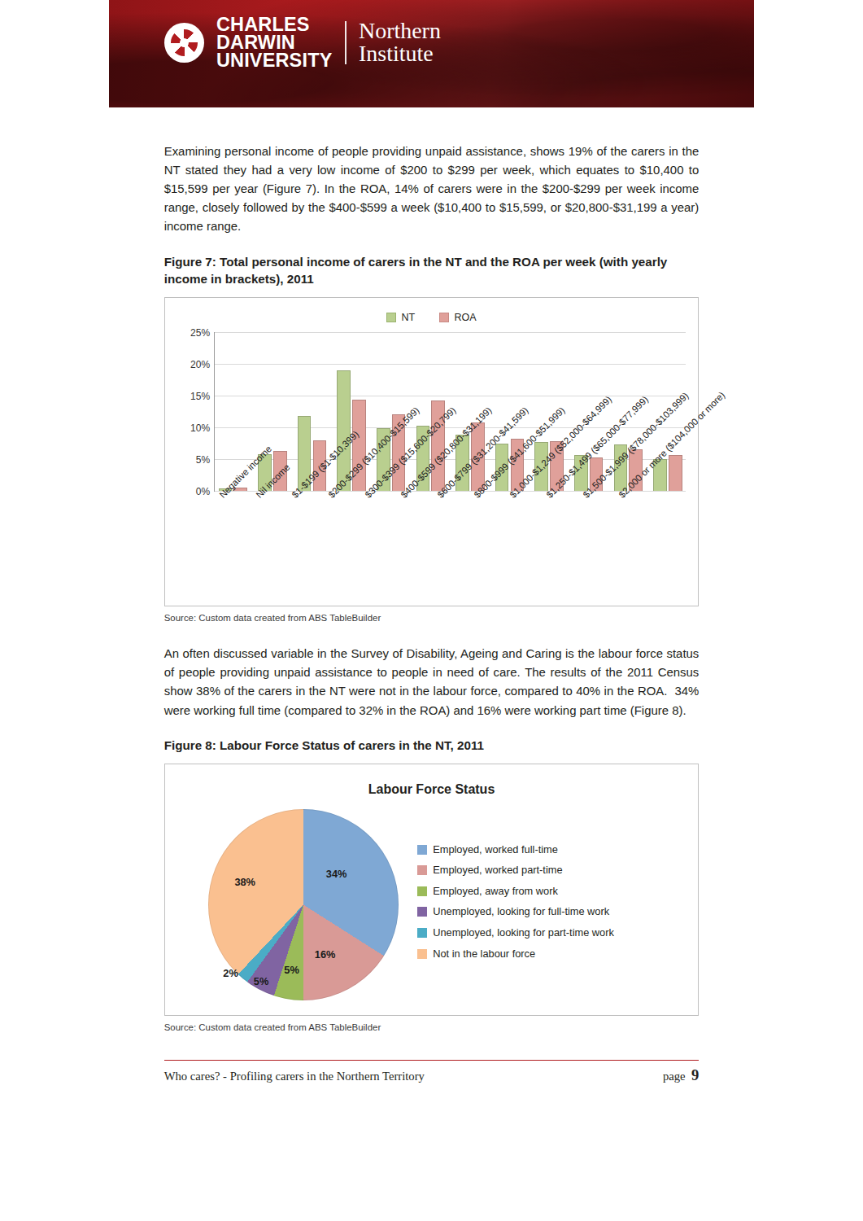Charles
Darwin
University
Northern Institute
Examining personal income of people providing unpaid assistance, shows 19% of the carers in the NT stated they had a very low income of $200 to $299 per week, which equates to $10,400 to $15,599 per year (Figure 7). In the ROA, 14% of carers were in the $200-$299 per week income range, closely followed by the $400-$599 a week ($10,400 to $15,599, or $20,800-$31,199 a year) income range.
Figure 7: Total personal income of carers in the NT and the ROA per week (with yearly income in brackets), 2011
NT ROA
25%
20%
15%
10%
5%
0%
Negative income
Nil income
$1-$199 ($1-$10,399)
$200-$299 ($10,400-$15,599)
$300-$399 ($15,600-$20,799)
$400-$599 ($20,800-$31,199)
$600-$799 ($31,200-$41,599)
$800-$999 ($41,600-$51,999)
$1,000-$1,249 ($52,000-$64,999)
$1,250-$1,499 ($65,000-$77,999)
$1,500-$1,999 ($78,000-$103,999)
$2,000 or more ($104,000 or more)
Source: Custom data created from ABS TableBuilder
An often discussed variable in the Survey of Disability, Ageing and Caring is the labour force status of people providing unpaid assistance to people in need of care. The results of the 2011 Census show 38% of the carers in the NT were not in the labour force, compared to 40% in the ROA. 34% were working full time (compared to 32% in the ROA) and 16% were working part time (Figure 8).
Figure 8: Labour Force Status of carers in the NT, 2011
Labour Force Status
34%
16%
5%
5%
2%
38%
Employed, worked full-time
Employed, worked part-time
Employed, away from work
Unemployed, looking for full-time work
Unemployed, looking for part-time work
Not in the labour force
Source: Custom data created from ABS TableBuilder
Who cares? - Profiling carers in the Northern Territory
page 9